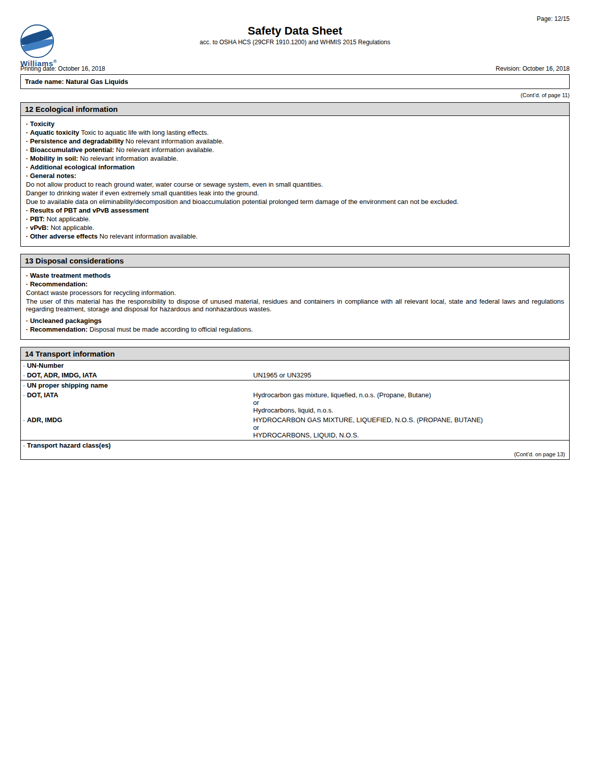Page: 12/15
Williams®
Safety Data Sheet
acc. to OSHA HCS (29CFR 1910.1200) and WHMIS 2015 Regulations
Printing date: October 16, 2018
Revision: October 16, 2018
Trade name: Natural Gas Liquids
(Cont’d. of page 11)
12 Ecological information
· Toxicity
· Aquatic toxicity Toxic to aquatic life with long lasting effects.
· Persistence and degradability No relevant information available.
· Bioaccumulative potential: No relevant information available.
· Mobility in soil: No relevant information available.
· Additional ecological information
· General notes:
Do not allow product to reach ground water, water course or sewage system, even in small quantities.
Danger to drinking water if even extremely small quantities leak into the ground.
Due to available data on eliminability/decomposition and bioaccumulation potential prolonged term damage of the environment can not be excluded.
· Results of PBT and vPvB assessment
· PBT: Not applicable.
· vPvB: Not applicable.
· Other adverse effects No relevant information available.
13 Disposal considerations
· Waste treatment methods
· Recommendation:
Contact waste processors for recycling information.
The user of this material has the responsibility to dispose of unused material, residues and containers in compliance with all relevant local, state and federal laws and regulations regarding treatment, storage and disposal for hazardous and nonhazardous wastes.
· Uncleaned packagings
· Recommendation: Disposal must be made according to official regulations.
14 Transport information
| · UN-Number | |
| · DOT, ADR, IMDG, IATA | UN1965 or UN3295 |
| · UN proper shipping name | |
| · DOT, IATA | Hydrocarbon gas mixture, liquefied, n.o.s. (Propane, Butane) or Hydrocarbons, liquid, n.o.s. |
| · ADR, IMDG | HYDROCARBON GAS MIXTURE, LIQUEFIED, N.O.S. (PROPANE, BUTANE) or HYDROCARBONS, LIQUID, N.O.S. |
| · Transport hazard class(es) | |
(Cont’d. on page 13)